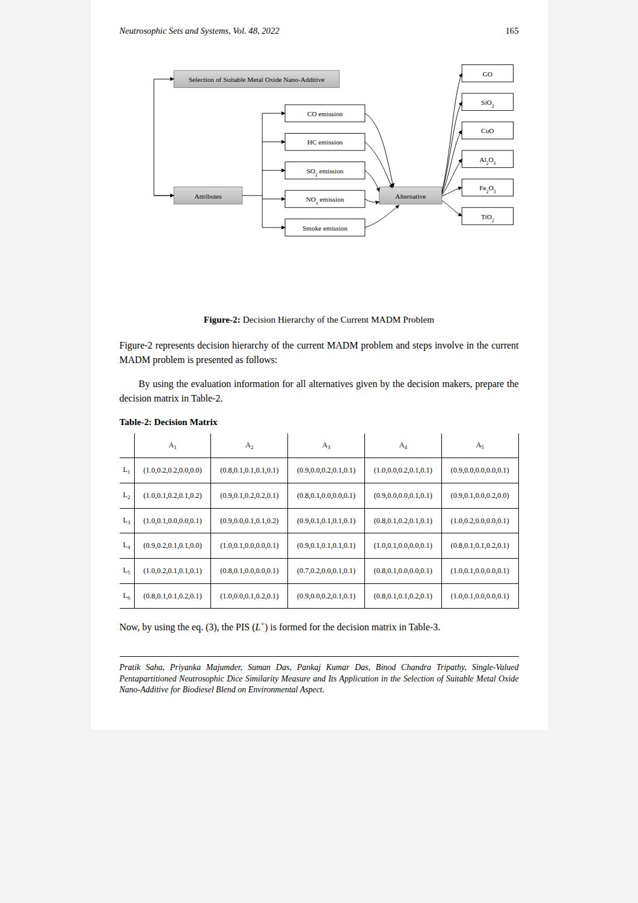Neutrosophic Sets and Systems, Vol. 48, 2022 165
Selection of Suitable Metal Oxide Nano-Additive Attributes CO emission HC emission SO2 emission NOx emission Smoke emission Alternative GO SiO2 CuO Al2O3 Fe2O3 TiO2
Figure-2: Decision Hierarchy of the Current MADM Problem
Figure-2 represents decision hierarchy of the current MADM problem and steps involve in the current MADM problem is presented as follows:
By using the evaluation information for all alternatives given by the decision makers, prepare the decision matrix in Table-2.
Table-2: Decision Matrix
| | A 1 | A 2 | A 3 | A 4 | A 5 |
| --- | --- | --- | --- | --- | --- |
| L 1 | (1.0,0.2,0.2,0.0,0.0) | (0.8,0.1,0.1,0.1,0.1) | (0.9,0.0,0.2,0.1,0.1) | (1.0,0.0,0.2,0.1,0.1) | (0.9,0.0,0.0,0.0,0.1) |
| L 2 | (1.0,0.1,0.2,0.1,0.2) | (0.9,0.1,0.2,0.2,0.1) | (0.8,0.1,0.0,0.0,0.1) | (0.9,0.0,0.0,0.1,0.1) | (0.9,0.1,0.0,0.2,0.0) |
| L 3 | (1.0,0.1,0.0,0.0,0.1) | (0.9,0.0,0.1,0.1,0.2) | (0.9,0.1,0.1,0.1,0.1) | (0.8,0.1,0.2,0.1,0.1) | (1.0,0.2,0.0,0.0,0.1) |
| L 4 | (0.9,0.2,0.1,0.1,0.0) | (1.0,0.1,0.0,0.0,0.1) | (0.9,0.1,0.1,0.1,0.1) | (1.0,0.1,0.0,0.0,0.1) | (0.8,0.1,0.1,0.2,0.1) |
| L 5 | (1.0,0.2,0.1,0.1,0.1) | (0.8,0.1,0.0,0.0,0.1) | (0.7,0.2,0.0,0.1,0.1) | (0.8,0.1,0.0,0.0,0.1) | (1.0,0.1,0.0,0.0,0.1) |
| L 6 | (0.8,0.1,0.1,0.2,0.1) | (1.0,0.0,0.1,0.2,0.1) | (0.9,0.0,0.2,0.1,0.1) | (0.8,0.1,0.1,0.2,0.1) | (1.0,0.1,0.0,0.0,0.1) |
Now, by using the eq. (3), the PIS (L+) is formed for the decision matrix in Table-3.
Pratik Saha, Priyanka Majumder, Suman Das, Pankaj Kumar Das, Binod Chandra Tripathy, Single-Valued Pentapartitioned Neutrosophic Dice Similarity Measure and Its Application in the Selection of Suitable Metal Oxide Nano-Additive for Biodiesel Blend on Environmental Aspect.